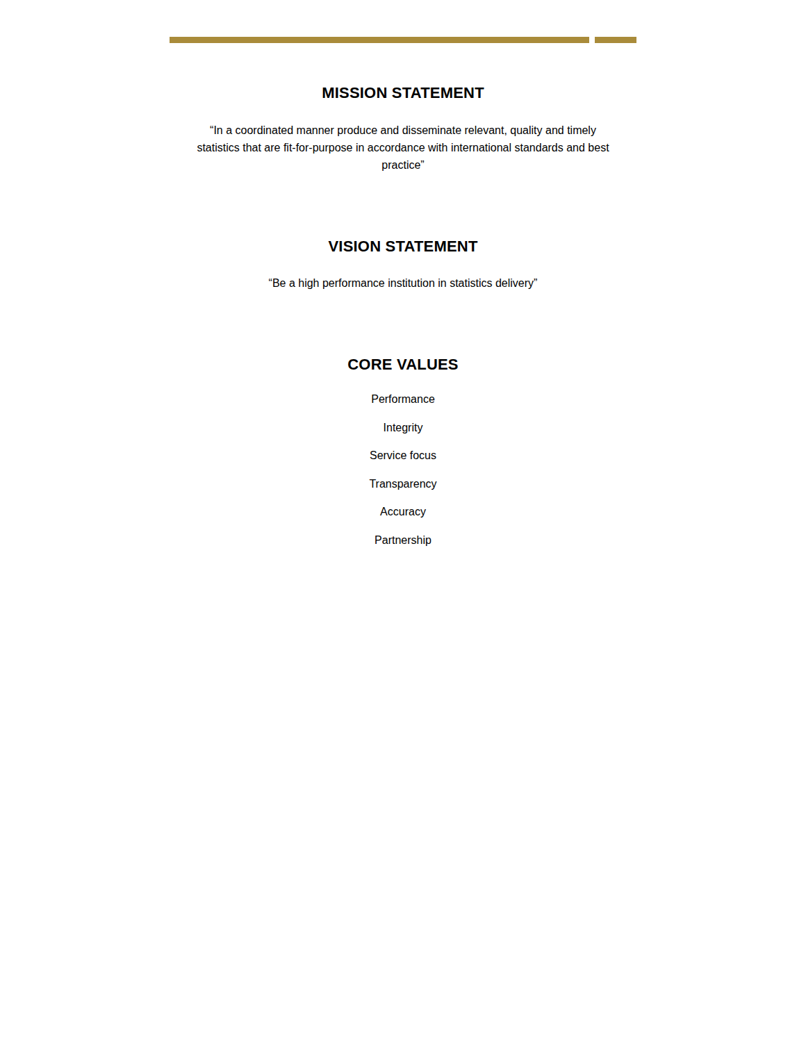MISSION STATEMENT
“In a coordinated manner produce and disseminate relevant, quality and timely statistics that are fit-for-purpose in accordance with international standards and best practice”
VISION STATEMENT
“Be a high performance institution in statistics delivery”
CORE VALUES
Performance
Integrity
Service focus
Transparency
Accuracy
Partnership